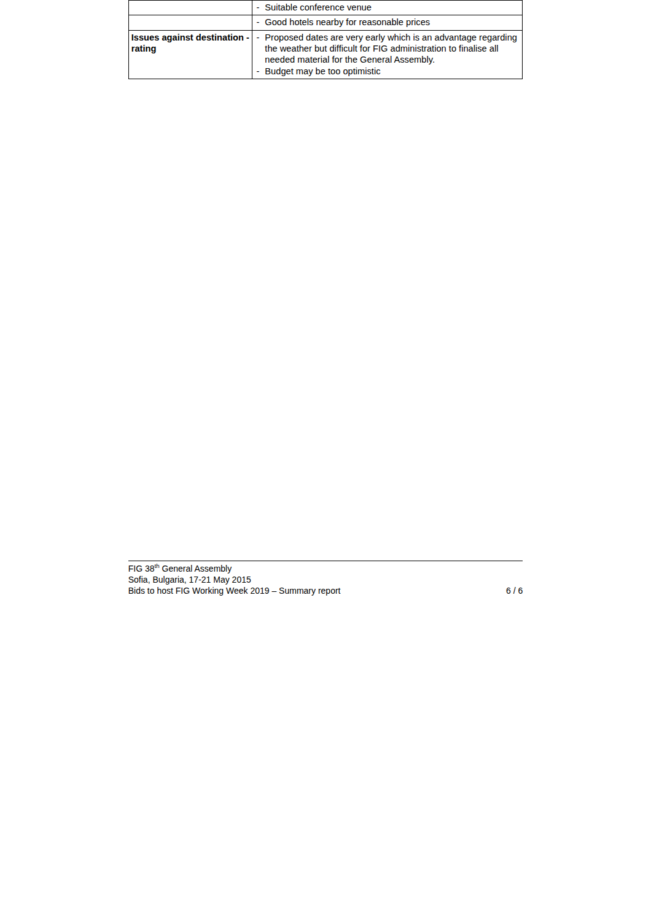| | Suitable conference venue |
| | Good hotels nearby for reasonable prices |
| Issues against destination - rating | Proposed dates are very early which is an advantage regarding the weather but difficult for FIG administration to finalise all needed material for the General Assembly. Budget may be too optimistic |
FIG 38th General Assembly
Sofia, Bulgaria, 17-21 May 2015
Bids to host FIG Working Week 2019 – Summary report
6 / 6